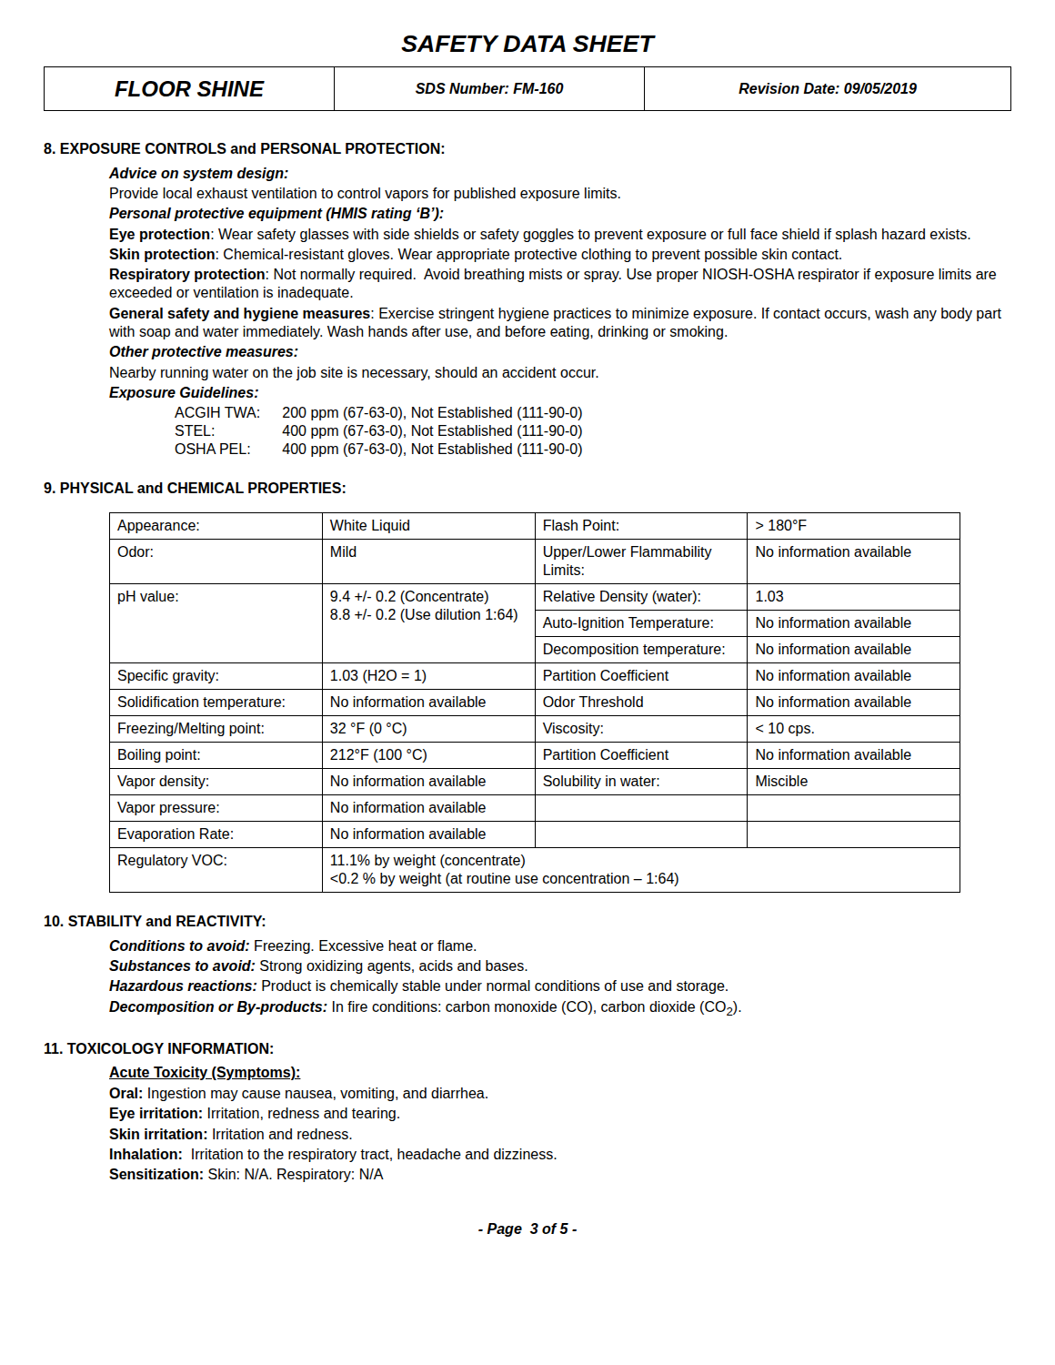SAFETY DATA SHEET
| FLOOR SHINE | SDS Number: FM-160 | Revision Date: 09/05/2019 |
8. EXPOSURE CONTROLS and PERSONAL PROTECTION:
Advice on system design:
Provide local exhaust ventilation to control vapors for published exposure limits.
Personal protective equipment (HMIS rating ‘B’):
Eye protection: Wear safety glasses with side shields or safety goggles to prevent exposure or full face shield if splash hazard exists.
Skin protection: Chemical-resistant gloves. Wear appropriate protective clothing to prevent possible skin contact.
Respiratory protection: Not normally required. Avoid breathing mists or spray. Use proper NIOSH-OSHA respirator if exposure limits are exceeded or ventilation is inadequate.
General safety and hygiene measures: Exercise stringent hygiene practices to minimize exposure. If contact occurs, wash any body part with soap and water immediately. Wash hands after use, and before eating, drinking or smoking.
Other protective measures:
Nearby running water on the job site is necessary, should an accident occur.
Exposure Guidelines:
| ACGIH TWA: | 200 ppm (67-63-0), Not Established (111-90-0) |
| STEL: | 400 ppm (67-63-0), Not Established (111-90-0) |
| OSHA PEL: | 400 ppm (67-63-0), Not Established (111-90-0) |
9. PHYSICAL and CHEMICAL PROPERTIES:
| Appearance: | White Liquid | Flash Point: | > 180°F |
| Odor: | Mild | Upper/Lower Flammability Limits: | No information available |
| pH value: | 9.4 +/- 0.2 (Concentrate) 8.8 +/- 0.2 (Use dilution 1:64) | Relative Density (water): | 1.03 |
| Auto-Ignition Temperature: | No information available |
| Decomposition temperature: | No information available |
| Specific gravity: | 1.03 (H2O = 1) | Partition Coefficient | No information available |
| Solidification temperature: | No information available | Odor Threshold | No information available |
| Freezing/Melting point: | 32 °F (0 °C) | Viscosity: | < 10 cps. |
| Boiling point: | 212°F (100 °C) | Partition Coefficient | No information available |
| Vapor density: | No information available | Solubility in water: | Miscible |
| Vapor pressure: | No information available | | |
| Evaporation Rate: | No information available | | |
| Regulatory VOC: | 11.1% by weight (concentrate) <0.2 % by weight (at routine use concentration – 1:64) |
10. STABILITY and REACTIVITY:
Conditions to avoid: Freezing. Excessive heat or flame.
Substances to avoid: Strong oxidizing agents, acids and bases.
Hazardous reactions: Product is chemically stable under normal conditions of use and storage.
Decomposition or By-products: In fire conditions: carbon monoxide (CO), carbon dioxide (CO2).
11. TOXICOLOGY INFORMATION:
Acute Toxicity (Symptoms):
Oral: Ingestion may cause nausea, vomiting, and diarrhea.
Eye irritation: Irritation, redness and tearing.
Skin irritation: Irritation and redness.
Inhalation: Irritation to the respiratory tract, headache and dizziness.
Sensitization: Skin: N/A. Respiratory: N/A
- Page 3 of 5 -